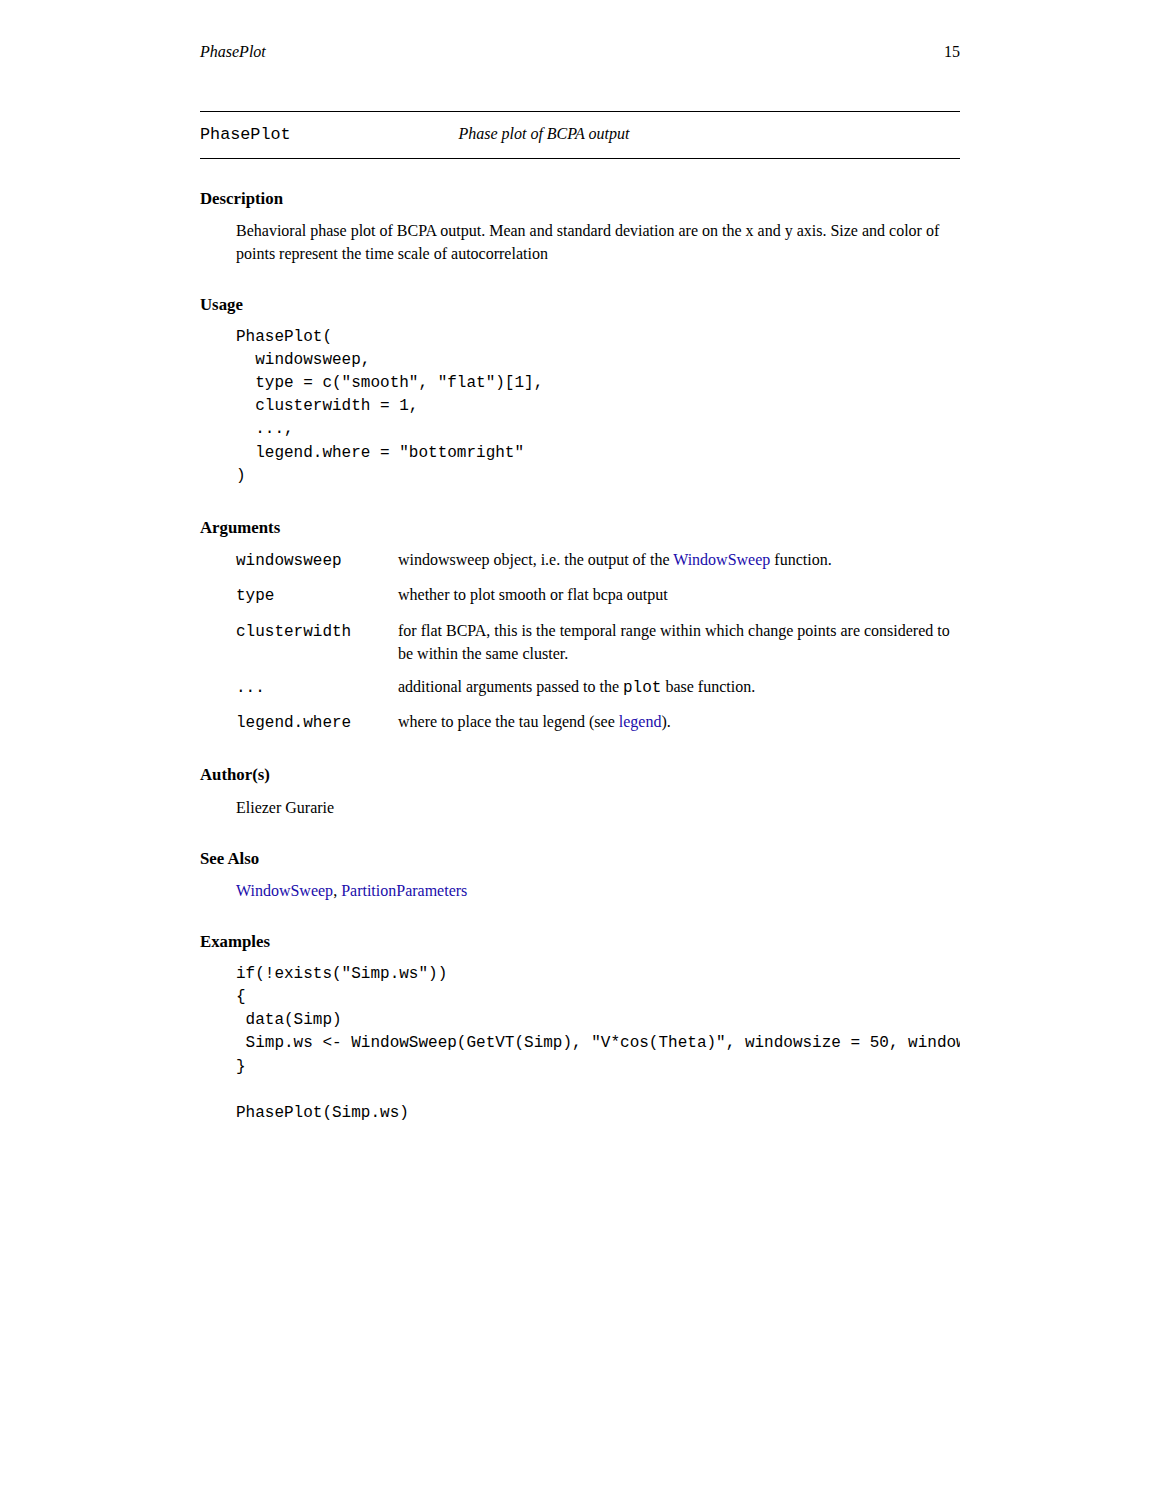PhasePlot 15
PhasePlot Phase plot of BCPA output
Description
Behavioral phase plot of BCPA output. Mean and standard deviation are on the x and y axis. Size and color of points represent the time scale of autocorrelation
Usage
PhasePlot(
  windowsweep,
  type = c("smooth", "flat")[1],
  clusterwidth = 1,
  ...,
  legend.where = "bottomright"
)
Arguments
windowsweep
windowsweep object, i.e. the output of the WindowSweep function.
type
whether to plot smooth or flat bcpa output
clusterwidth
for flat BCPA, this is the temporal range within which change points are considered to be within the same cluster.
...
additional arguments passed to the plot base function.
legend.where
where to place the tau legend (see legend).
Author(s)
Eliezer Gurarie
See Also
WindowSweep, PartitionParameters
Examples
if(!exists("Simp.ws"))
{
 data(Simp)
 Simp.ws <- WindowSweep(GetVT(Simp), "V*cos(Theta)", windowsize = 50, windowstep = 1, progress=TRUE)
}

PhasePlot(Simp.ws)